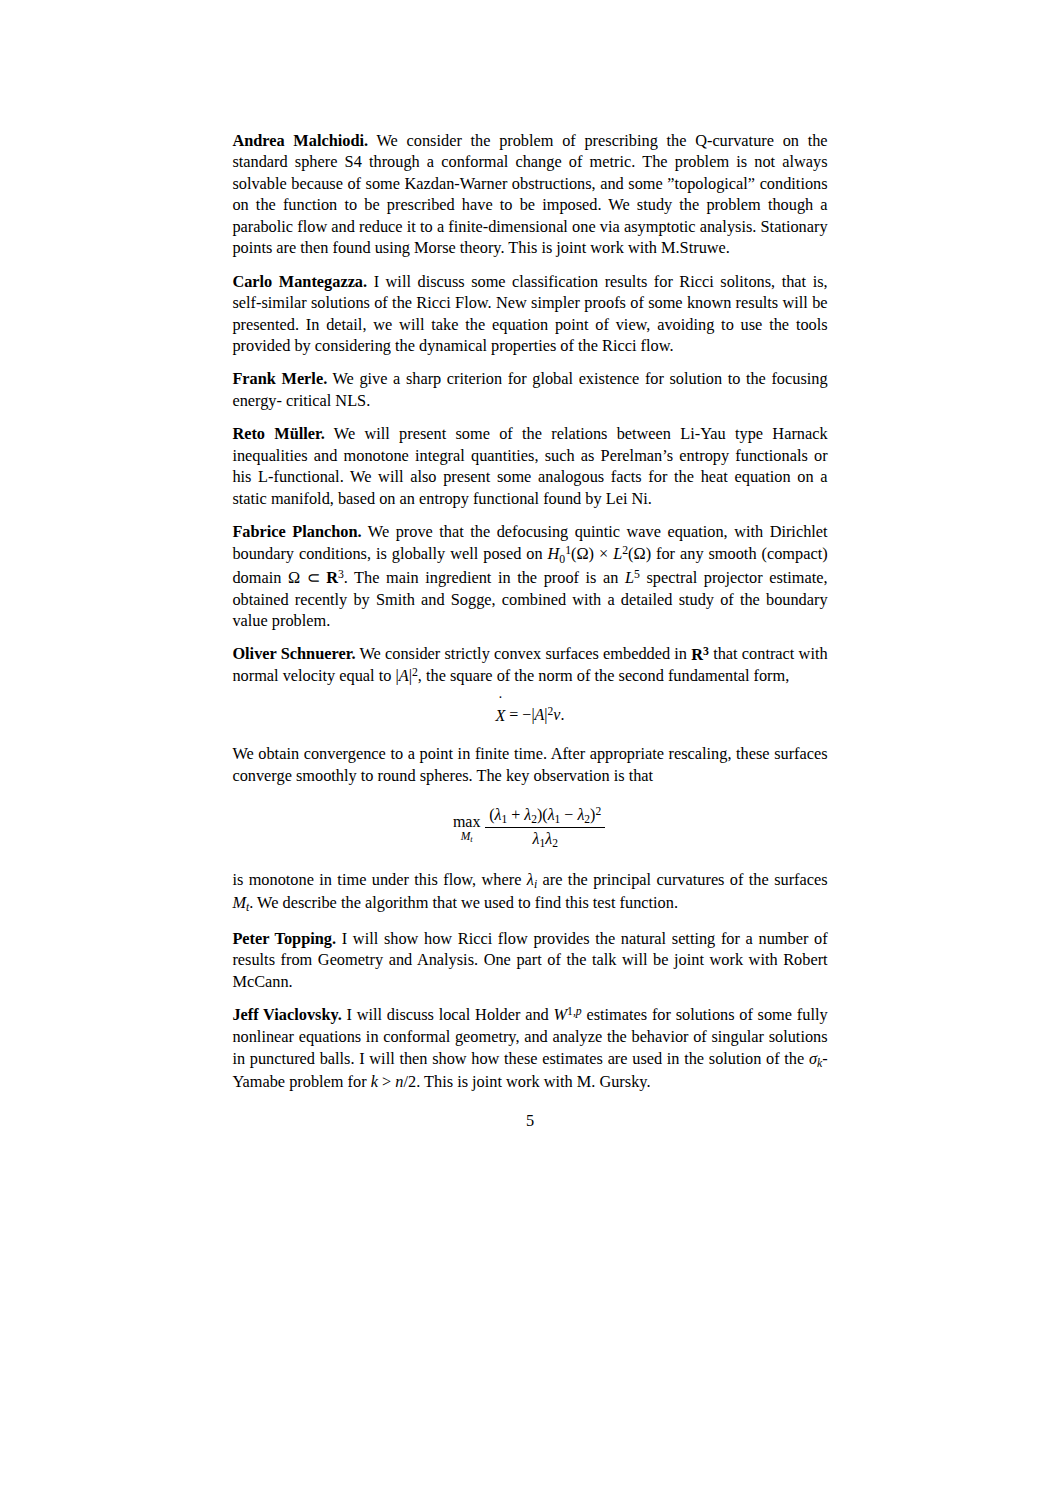Andrea Malchiodi. We consider the problem of prescribing the Q-curvature on the standard sphere S4 through a conformal change of metric. The problem is not always solvable because of some Kazdan-Warner obstructions, and some ”topological” conditions on the function to be prescribed have to be imposed. We study the problem though a parabolic flow and reduce it to a finite-dimensional one via asymptotic analysis. Stationary points are then found using Morse theory. This is joint work with M.Struwe.
Carlo Mantegazza. I will discuss some classification results for Ricci solitons, that is, self-similar solutions of the Ricci Flow. New simpler proofs of some known results will be presented. In detail, we will take the equation point of view, avoiding to use the tools provided by considering the dynamical properties of the Ricci flow.
Frank Merle. We give a sharp criterion for global existence for solution to the focusing energy- critical NLS.
Reto Müller. We will present some of the relations between Li-Yau type Harnack inequalities and monotone integral quantities, such as Perelman’s entropy functionals or his L-functional. We will also present some analogous facts for the heat equation on a static manifold, based on an entropy functional found by Lei Ni.
Fabrice Planchon. We prove that the defocusing quintic wave equation, with Dirichlet boundary conditions, is globally well posed on H01(Ω) × L2(Ω) for any smooth (compact) domain Ω ⊂ R3. The main ingredient in the proof is an L5 spectral projector estimate, obtained recently by Smith and Sogge, combined with a detailed study of the boundary value problem.
Oliver Schnuerer. We consider strictly convex surfaces embedded in R3 that contract with normal velocity equal to |A|2, the square of the norm of the second fundamental form,
X = −|A|2ν.
We obtain convergence to a point in finite time. After appropriate rescaling, these surfaces converge smoothly to round spheres. The key observation is that
max Mt(λ1 + λ2)(λ1 − λ2)2 λ1λ2
is monotone in time under this flow, where λi are the principal curvatures of the surfaces Mt. We describe the algorithm that we used to find this test function.
Peter Topping. I will show how Ricci flow provides the natural setting for a number of results from Geometry and Analysis. One part of the talk will be joint work with Robert McCann.
Jeff Viaclovsky. I will discuss local Holder and W1,p estimates for solutions of some fully nonlinear equations in conformal geometry, and analyze the behavior of singular solutions in punctured balls. I will then show how these estimates are used in the solution of the σk-Yamabe problem for k > n/2. This is joint work with M. Gursky.
5